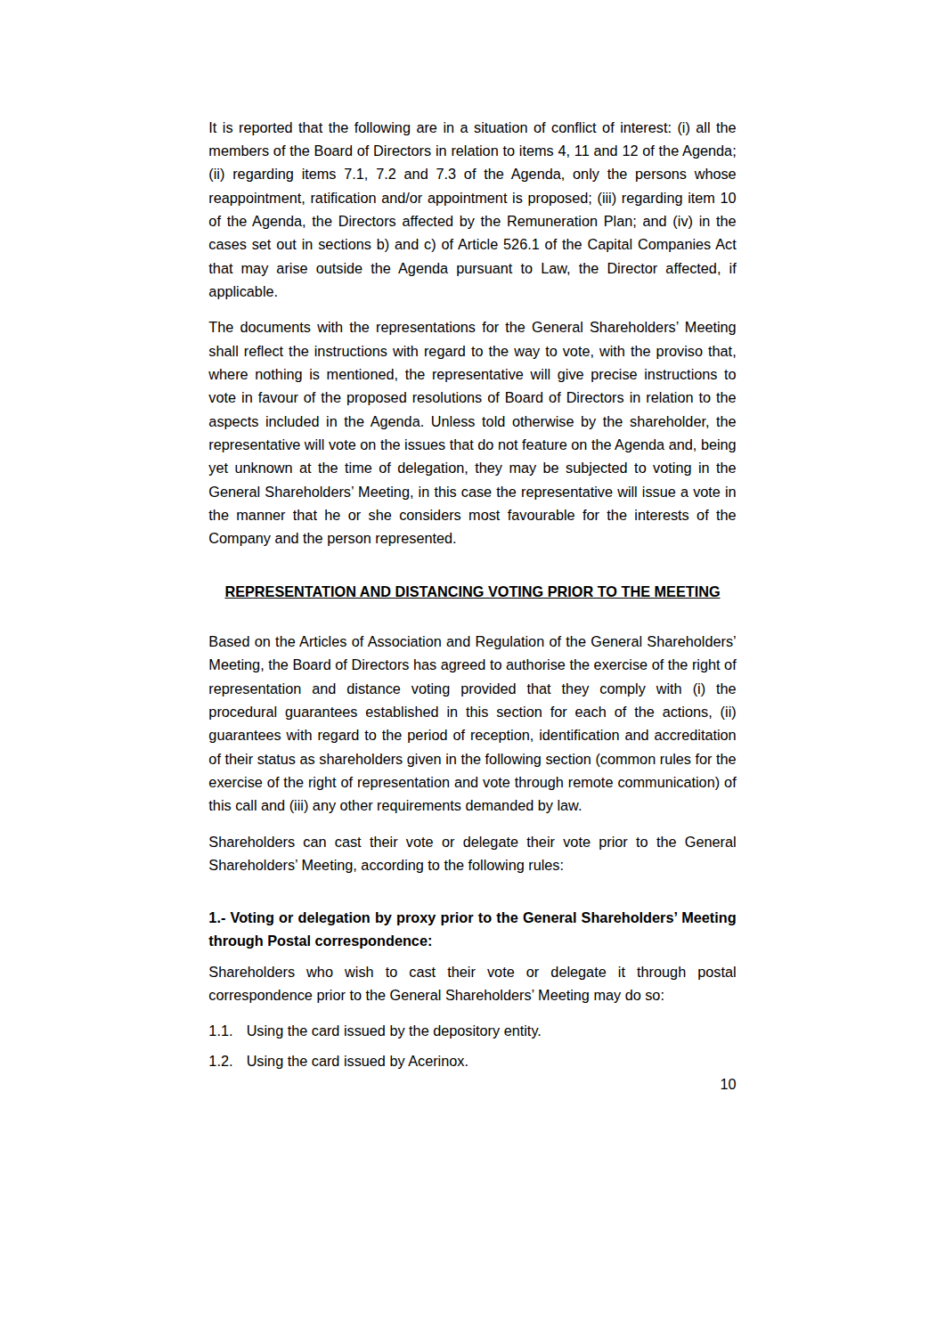It is reported that the following are in a situation of conflict of interest: (i) all the members of the Board of Directors in relation to items 4, 11 and 12 of the Agenda; (ii) regarding items 7.1, 7.2 and 7.3 of the Agenda, only the persons whose reappointment, ratification and/or appointment is proposed; (iii) regarding item 10 of the Agenda, the Directors affected by the Remuneration Plan; and (iv) in the cases set out in sections b) and c) of Article 526.1 of the Capital Companies Act that may arise outside the Agenda pursuant to Law, the Director affected, if applicable.
The documents with the representations for the General Shareholders’ Meeting shall reflect the instructions with regard to the way to vote, with the proviso that, where nothing is mentioned, the representative will give precise instructions to vote in favour of the proposed resolutions of Board of Directors in relation to the aspects included in the Agenda. Unless told otherwise by the shareholder, the representative will vote on the issues that do not feature on the Agenda and, being yet unknown at the time of delegation, they may be subjected to voting in the General Shareholders’ Meeting, in this case the representative will issue a vote in the manner that he or she considers most favourable for the interests of the Company and the person represented.
REPRESENTATION AND DISTANCING VOTING PRIOR TO THE MEETING
Based on the Articles of Association and Regulation of the General Shareholders’ Meeting, the Board of Directors has agreed to authorise the exercise of the right of representation and distance voting provided that they comply with (i) the procedural guarantees established in this section for each of the actions, (ii) guarantees with regard to the period of reception, identification and accreditation of their status as shareholders given in the following section (common rules for the exercise of the right of representation and vote through remote communication) of this call and (iii) any other requirements demanded by law.
Shareholders can cast their vote or delegate their vote prior to the General Shareholders’ Meeting, according to the following rules:
1.- Voting or delegation by proxy prior to the General Shareholders’ Meeting through Postal correspondence:
Shareholders who wish to cast their vote or delegate it through postal correspondence prior to the General Shareholders’ Meeting may do so:
1.1. Using the card issued by the depository entity.
1.2. Using the card issued by Acerinox.
10